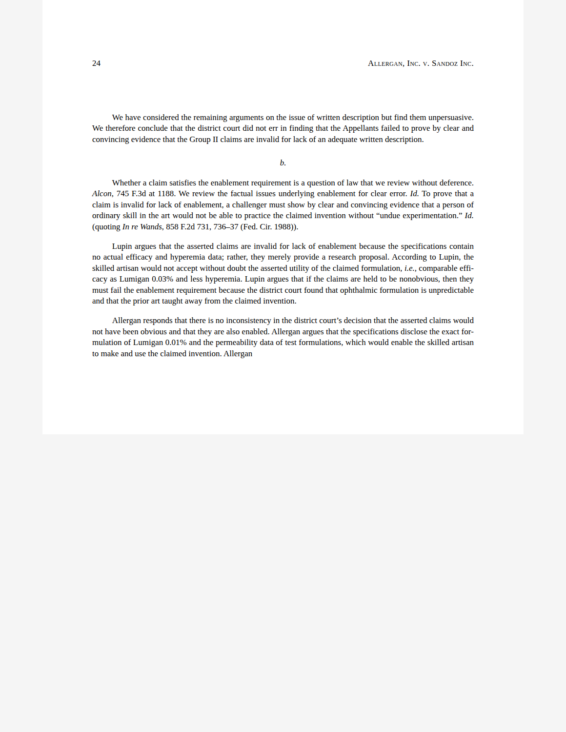24 Allergan, Inc. v. Sandoz Inc.
We have considered the remaining arguments on the issue of written description but find them unpersuasive. We therefore conclude that the district court did not err in finding that the Appellants failed to prove by clear and convincing evidence that the Group II claims are invalid for lack of an adequate written description.
b.
Whether a claim satisfies the enablement requirement is a question of law that we review without deference. Alcon, 745 F.3d at 1188. We review the factual issues underlying enablement for clear error. Id. To prove that a claim is invalid for lack of enablement, a challenger must show by clear and convincing evidence that a person of ordinary skill in the art would not be able to practice the claimed invention without “undue experimentation.” Id. (quoting In re Wands, 858 F.2d 731, 736–37 (Fed. Cir. 1988)).
Lupin argues that the asserted claims are invalid for lack of enablement because the specifications contain no actual efficacy and hyperemia data; rather, they merely provide a research proposal. According to Lupin, the skilled artisan would not accept without doubt the asserted utility of the claimed formulation, i.e., comparable efficacy as Lumigan 0.03% and less hyperemia. Lupin argues that if the claims are held to be nonobvious, then they must fail the enablement requirement because the district court found that ophthalmic formulation is unpredictable and that the prior art taught away from the claimed invention.
Allergan responds that there is no inconsistency in the district court’s decision that the asserted claims would not have been obvious and that they are also enabled. Allergan argues that the specifications disclose the exact formulation of Lumigan 0.01% and the permeability data of test formulations, which would enable the skilled artisan to make and use the claimed invention. Allergan